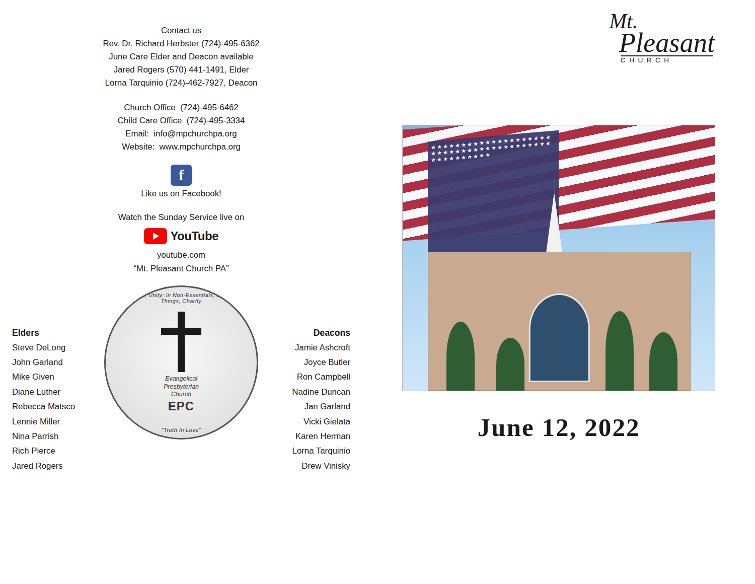Contact us
Rev. Dr. Richard Herbster (724)-495-6362
June Care Elder and Deacon available
Jared Rogers (570) 441-1491, Elder
Lorna Tarquinio (724)-462-7927, Deacon
Church Office (724)-495-6462
Child Care Office (724)-495-3334
Email: info@mpchurchpa.org
Website: www.mpchurchpa.org
f
Like us on Facebook!
Watch the Sunday Service live on
YouTube
youtube.com
“Mt. Pleasant Church PA”
In Essentials, Unity; In Non-Essentials, Liberty; In All Things, Charity
Evangelical
Presbyterian
Church EPC “Truth In Love”
Elders
Steve DeLong
John Garland
Mike Given
Diane Luther
Rebecca Matsco
Lennie Miller
Nina Parrish
Rich Pierce
Jared Rogers
Deacons
Jamie Ashcroft
Joyce Butler
Ron Campbell
Nadine Duncan
Jan Garland
Vicki Gielata
Karen Herman
Lorna Tarquinio
Drew Vinisky
Mt. Pleasant CHURCH
★★★★★★★★★★★★★★★★★★★★★★★★★★★★★★★★★★★★★★★★★★★★★★★★★★
June 12, 2022